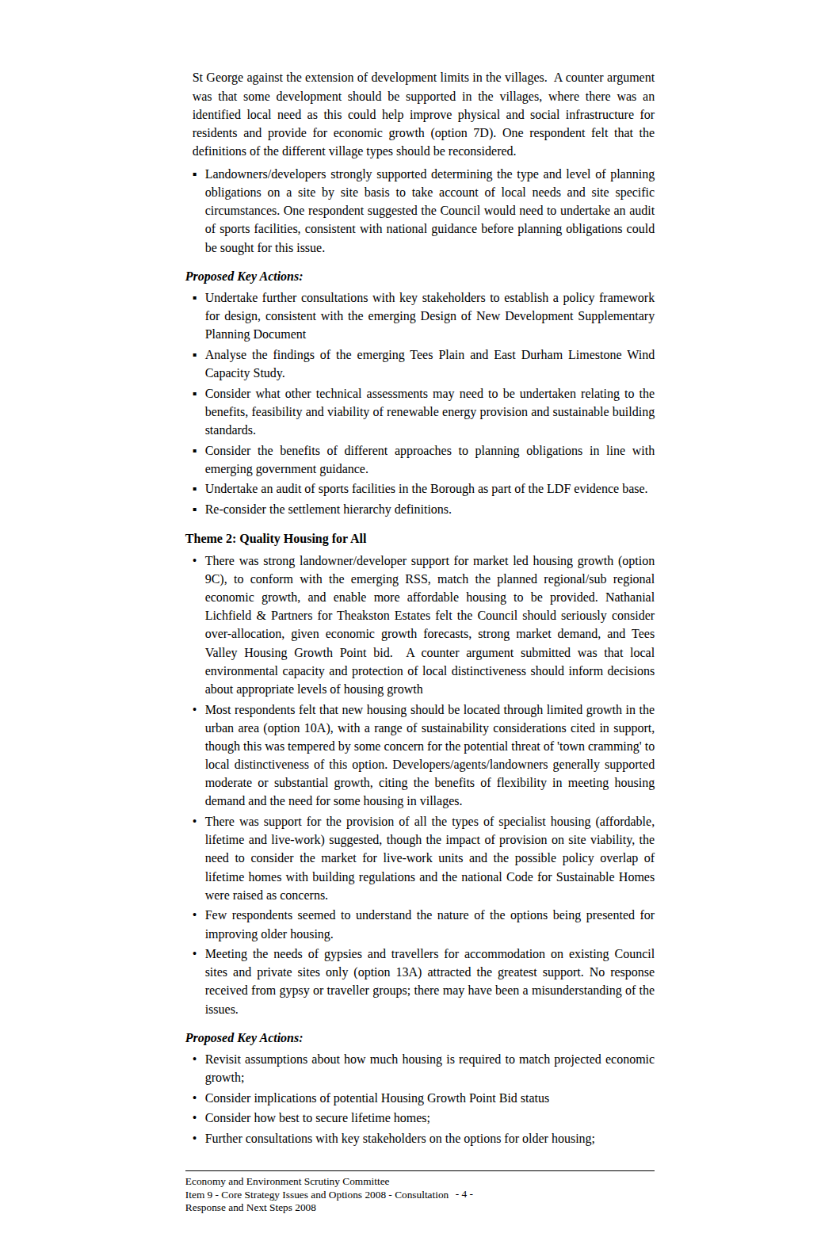St George against the extension of development limits in the villages. A counter argument was that some development should be supported in the villages, where there was an identified local need as this could help improve physical and social infrastructure for residents and provide for economic growth (option 7D). One respondent felt that the definitions of the different village types should be reconsidered.
Landowners/developers strongly supported determining the type and level of planning obligations on a site by site basis to take account of local needs and site specific circumstances. One respondent suggested the Council would need to undertake an audit of sports facilities, consistent with national guidance before planning obligations could be sought for this issue.
Proposed Key Actions:
Undertake further consultations with key stakeholders to establish a policy framework for design, consistent with the emerging Design of New Development Supplementary Planning Document
Analyse the findings of the emerging Tees Plain and East Durham Limestone Wind Capacity Study.
Consider what other technical assessments may need to be undertaken relating to the benefits, feasibility and viability of renewable energy provision and sustainable building standards.
Consider the benefits of different approaches to planning obligations in line with emerging government guidance.
Undertake an audit of sports facilities in the Borough as part of the LDF evidence base.
Re-consider the settlement hierarchy definitions.
Theme 2: Quality Housing for All
There was strong landowner/developer support for market led housing growth (option 9C), to conform with the emerging RSS, match the planned regional/sub regional economic growth, and enable more affordable housing to be provided. Nathanial Lichfield & Partners for Theakston Estates felt the Council should seriously consider over-allocation, given economic growth forecasts, strong market demand, and Tees Valley Housing Growth Point bid. A counter argument submitted was that local environmental capacity and protection of local distinctiveness should inform decisions about appropriate levels of housing growth
Most respondents felt that new housing should be located through limited growth in the urban area (option 10A), with a range of sustainability considerations cited in support, though this was tempered by some concern for the potential threat of 'town cramming' to local distinctiveness of this option. Developers/agents/landowners generally supported moderate or substantial growth, citing the benefits of flexibility in meeting housing demand and the need for some housing in villages.
There was support for the provision of all the types of specialist housing (affordable, lifetime and live-work) suggested, though the impact of provision on site viability, the need to consider the market for live-work units and the possible policy overlap of lifetime homes with building regulations and the national Code for Sustainable Homes were raised as concerns.
Few respondents seemed to understand the nature of the options being presented for improving older housing.
Meeting the needs of gypsies and travellers for accommodation on existing Council sites and private sites only (option 13A) attracted the greatest support. No response received from gypsy or traveller groups; there may have been a misunderstanding of the issues.
Proposed Key Actions:
Revisit assumptions about how much housing is required to match projected economic growth;
Consider implications of potential Housing Growth Point Bid status
Consider how best to secure lifetime homes;
Further consultations with key stakeholders on the options for older housing;
Economy and Environment Scrutiny Committee
Item 9 - Core Strategy Issues and Options 2008 - Consultation
Response and Next Steps 2008
- 4 -